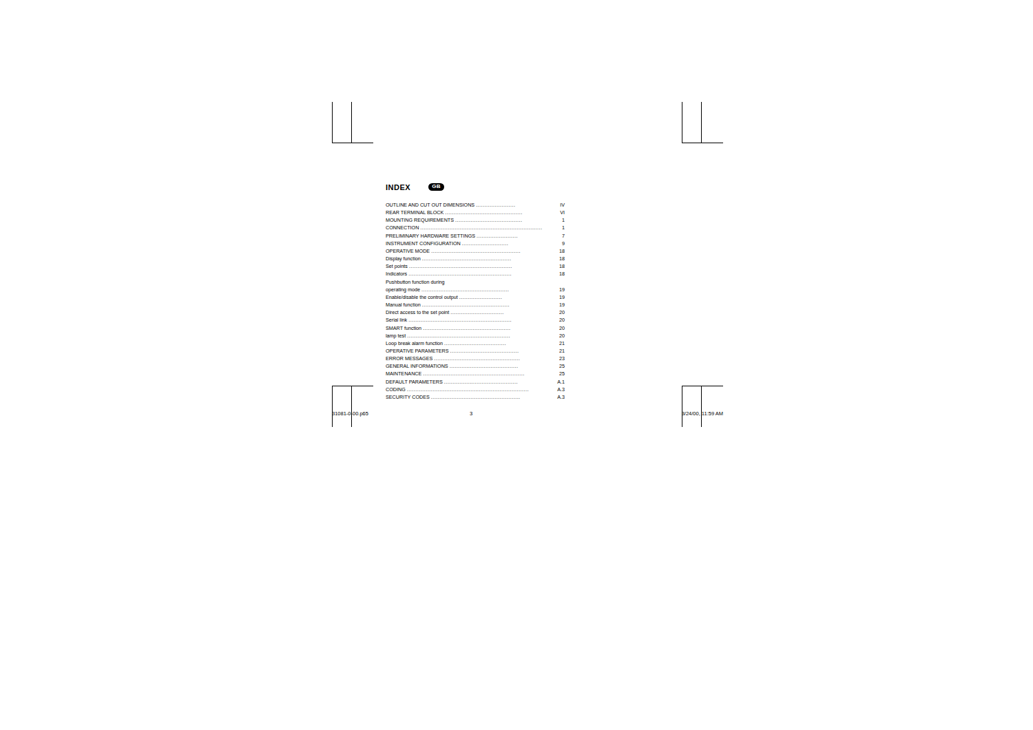INDEX
GB
| OUTLINE AND CUT OUT DIMENSIONS ....................... | IV |
| REAR TERMINAL BLOCK ............................................. | VI |
| MOUNTING REQUIREMENTS ....................................... | 1 |
| CONNECTION ....................................................................... | 1 |
| PRELIMINARY HARDWARE SETTINGS ........................ | 7 |
| INSTRUMENT CONFIGURATION ........................... | 9 |
| OPERATIVE MODE .................................................... | 18 |
| Display function .................................................... | 18 |
| Set points ............................................................ | 18 |
| Indicators ............................................................ | 18 |
| Pushbutton function during | |
| operating mode ................................................... | 19 |
| Enable/disable the control output ......................... | 19 |
| Manual function ................................................... | 19 |
| Direct access to the set point ............................... | 20 |
| Serial link ............................................................ | 20 |
| SMART function ................................................... | 20 |
| lamp test ............................................................ | 20 |
| Loop break alarm function .................................... | 21 |
| OPERATIVE PARAMETERS ........................................ | 21 |
| ERROR MESSAGES .................................................. | 23 |
| GENERAL INFORMATIONS ........................................ | 25 |
| MAINTENANCE ........................................................... | 25 |
| DEFAULT PARAMETERS ........................................... | A.1 |
| CODING ....................................................................... | A.3 |
| SECURITY CODES .................................................... | A.3 |
31081-0-00.p65 3 3/24/00, 11:59 AM